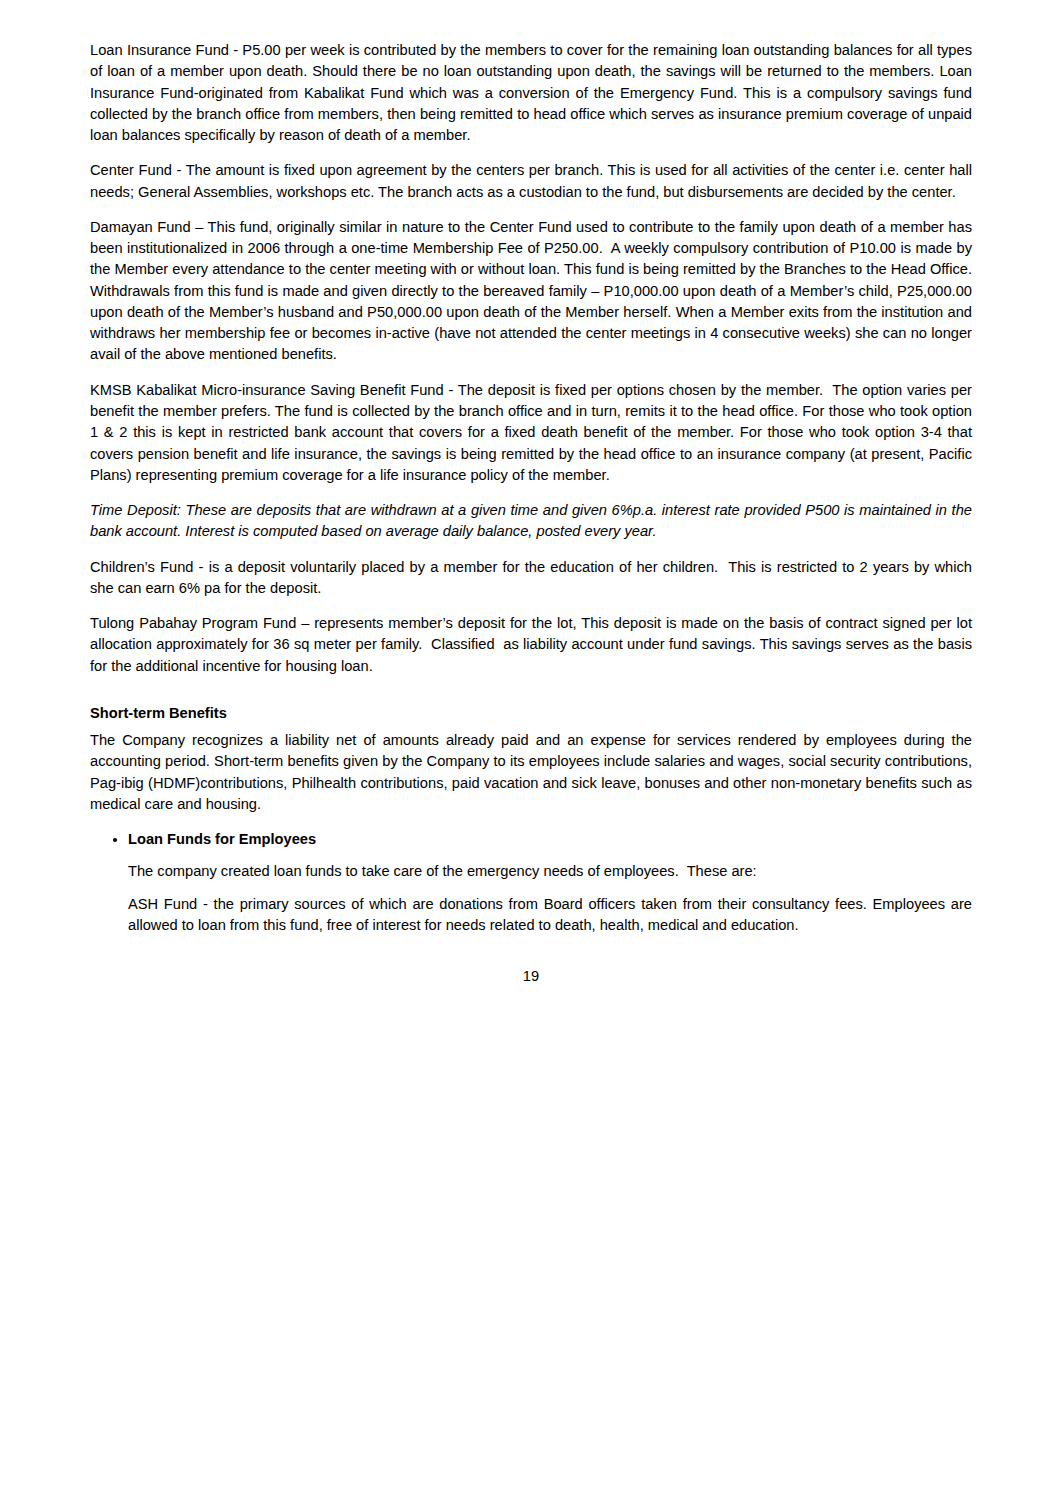Loan Insurance Fund - P5.00 per week is contributed by the members to cover for the remaining loan outstanding balances for all types of loan of a member upon death. Should there be no loan outstanding upon death, the savings will be returned to the members. Loan Insurance Fund-originated from Kabalikat Fund which was a conversion of the Emergency Fund. This is a compulsory savings fund collected by the branch office from members, then being remitted to head office which serves as insurance premium coverage of unpaid loan balances specifically by reason of death of a member.
Center Fund - The amount is fixed upon agreement by the centers per branch. This is used for all activities of the center i.e. center hall needs; General Assemblies, workshops etc. The branch acts as a custodian to the fund, but disbursements are decided by the center.
Damayan Fund – This fund, originally similar in nature to the Center Fund used to contribute to the family upon death of a member has been institutionalized in 2006 through a one-time Membership Fee of P250.00. A weekly compulsory contribution of P10.00 is made by the Member every attendance to the center meeting with or without loan. This fund is being remitted by the Branches to the Head Office. Withdrawals from this fund is made and given directly to the bereaved family – P10,000.00 upon death of a Member’s child, P25,000.00 upon death of the Member’s husband and P50,000.00 upon death of the Member herself. When a Member exits from the institution and withdraws her membership fee or becomes in-active (have not attended the center meetings in 4 consecutive weeks) she can no longer avail of the above mentioned benefits.
KMSB Kabalikat Micro-insurance Saving Benefit Fund - The deposit is fixed per options chosen by the member. The option varies per benefit the member prefers. The fund is collected by the branch office and in turn, remits it to the head office. For those who took option 1 & 2 this is kept in restricted bank account that covers for a fixed death benefit of the member. For those who took option 3-4 that covers pension benefit and life insurance, the savings is being remitted by the head office to an insurance company (at present, Pacific Plans) representing premium coverage for a life insurance policy of the member.
Time Deposit: These are deposits that are withdrawn at a given time and given 6%p.a. interest rate provided P500 is maintained in the bank account. Interest is computed based on average daily balance, posted every year.
Children’s Fund - is a deposit voluntarily placed by a member for the education of her children. This is restricted to 2 years by which she can earn 6% pa for the deposit.
Tulong Pabahay Program Fund – represents member’s deposit for the lot, This deposit is made on the basis of contract signed per lot allocation approximately for 36 sq meter per family. Classified as liability account under fund savings. This savings serves as the basis for the additional incentive for housing loan.
Short-term Benefits
The Company recognizes a liability net of amounts already paid and an expense for services rendered by employees during the accounting period. Short-term benefits given by the Company to its employees include salaries and wages, social security contributions, Pag-ibig (HDMF)contributions, Philhealth contributions, paid vacation and sick leave, bonuses and other non-monetary benefits such as medical care and housing.
Loan Funds for Employees
The company created loan funds to take care of the emergency needs of employees. These are:
ASH Fund - the primary sources of which are donations from Board officers taken from their consultancy fees. Employees are allowed to loan from this fund, free of interest for needs related to death, health, medical and education.
19